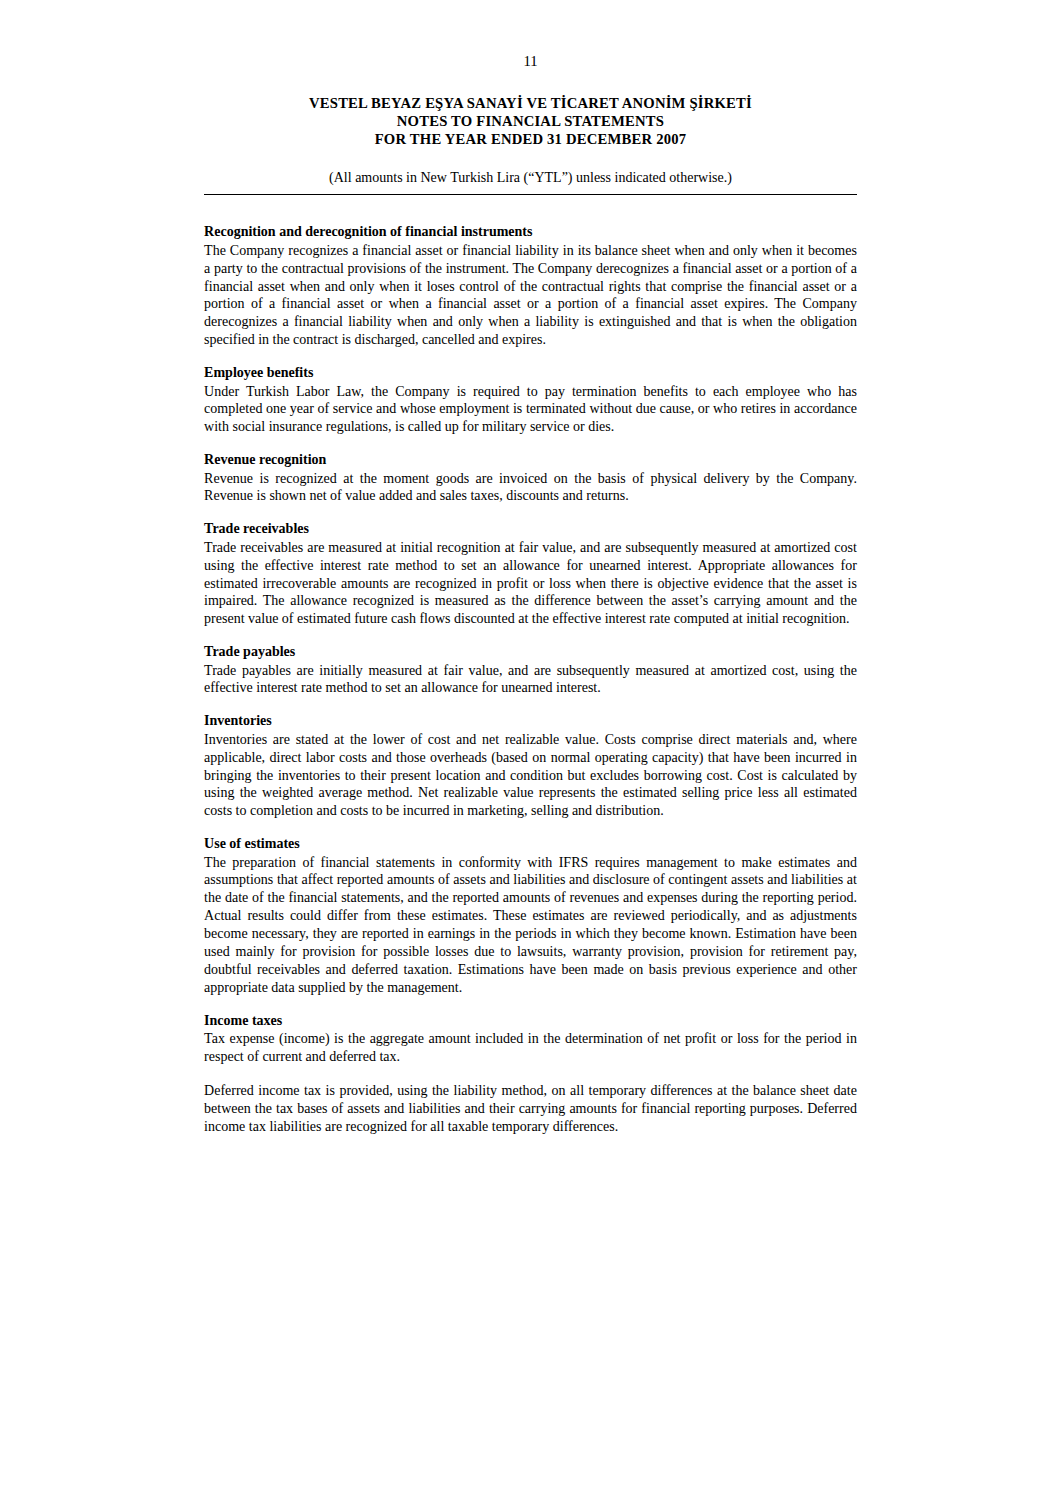11
VESTEL BEYAZ EŞYA SANAYİ VE TİCARET ANONİM ŞİRKETİ
NOTES TO FINANCIAL STATEMENTS
FOR THE YEAR ENDED 31 DECEMBER 2007
(All amounts in New Turkish Lira (“YTL”) unless indicated otherwise.)
Recognition and derecognition of financial instruments
The Company recognizes a financial asset or financial liability in its balance sheet when and only when it becomes a party to the contractual provisions of the instrument. The Company derecognizes a financial asset or a portion of a financial asset when and only when it loses control of the contractual rights that comprise the financial asset or a portion of a financial asset or when a financial asset or a portion of a financial asset expires. The Company derecognizes a financial liability when and only when a liability is extinguished and that is when the obligation specified in the contract is discharged, cancelled and expires.
Employee benefits
Under Turkish Labor Law, the Company is required to pay termination benefits to each employee who has completed one year of service and whose employment is terminated without due cause, or who retires in accordance with social insurance regulations, is called up for military service or dies.
Revenue recognition
Revenue is recognized at the moment goods are invoiced on the basis of physical delivery by the Company. Revenue is shown net of value added and sales taxes, discounts and returns.
Trade receivables
Trade receivables are measured at initial recognition at fair value, and are subsequently measured at amortized cost using the effective interest rate method to set an allowance for unearned interest. Appropriate allowances for estimated irrecoverable amounts are recognized in profit or loss when there is objective evidence that the asset is impaired. The allowance recognized is measured as the difference between the asset’s carrying amount and the present value of estimated future cash flows discounted at the effective interest rate computed at initial recognition.
Trade payables
Trade payables are initially measured at fair value, and are subsequently measured at amortized cost, using the effective interest rate method to set an allowance for unearned interest.
Inventories
Inventories are stated at the lower of cost and net realizable value. Costs comprise direct materials and, where applicable, direct labor costs and those overheads (based on normal operating capacity) that have been incurred in bringing the inventories to their present location and condition but excludes borrowing cost. Cost is calculated by using the weighted average method. Net realizable value represents the estimated selling price less all estimated costs to completion and costs to be incurred in marketing, selling and distribution.
Use of estimates
The preparation of financial statements in conformity with IFRS requires management to make estimates and assumptions that affect reported amounts of assets and liabilities and disclosure of contingent assets and liabilities at the date of the financial statements, and the reported amounts of revenues and expenses during the reporting period. Actual results could differ from these estimates. These estimates are reviewed periodically, and as adjustments become necessary, they are reported in earnings in the periods in which they become known. Estimation have been used mainly for provision for possible losses due to lawsuits, warranty provision, provision for retirement pay, doubtful receivables and deferred taxation. Estimations have been made on basis previous experience and other appropriate data supplied by the management.
Income taxes
Tax expense (income) is the aggregate amount included in the determination of net profit or loss for the period in respect of current and deferred tax.
Deferred income tax is provided, using the liability method, on all temporary differences at the balance sheet date between the tax bases of assets and liabilities and their carrying amounts for financial reporting purposes. Deferred income tax liabilities are recognized for all taxable temporary differences.